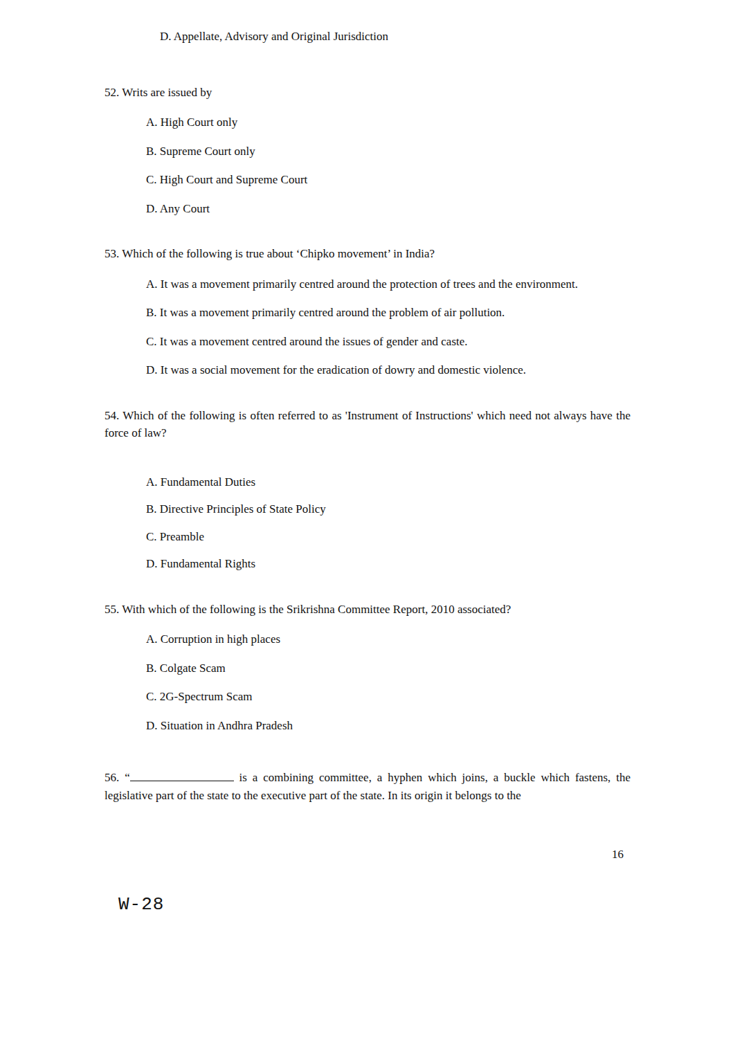D. Appellate, Advisory and Original Jurisdiction
52. Writs are issued by
A. High Court only
B. Supreme Court only
C. High Court and Supreme Court
D. Any Court
53. Which of the following is true about ‘Chipko movement’ in India?
A. It was a movement primarily centred around the protection of trees and the environment.
B. It was a movement primarily centred around the problem of air pollution.
C. It was a movement centred around the issues of gender and caste.
D. It was a social movement for the eradication of dowry and domestic violence.
54. Which of the following is often referred to as 'Instrument of Instructions' which need not always have the force of law?
A. Fundamental Duties
B. Directive Principles of State Policy
C. Preamble
D. Fundamental Rights
55. With which of the following is the Srikrishna Committee Report, 2010 associated?
A. Corruption in high places
B. Colgate Scam
C. 2G-Spectrum Scam
D. Situation in Andhra Pradesh
56. “ is a combining committee, a hyphen which joins, a buckle which fastens, the legislative part of the state to the executive part of the state. In its origin it belongs to the
16
W-28